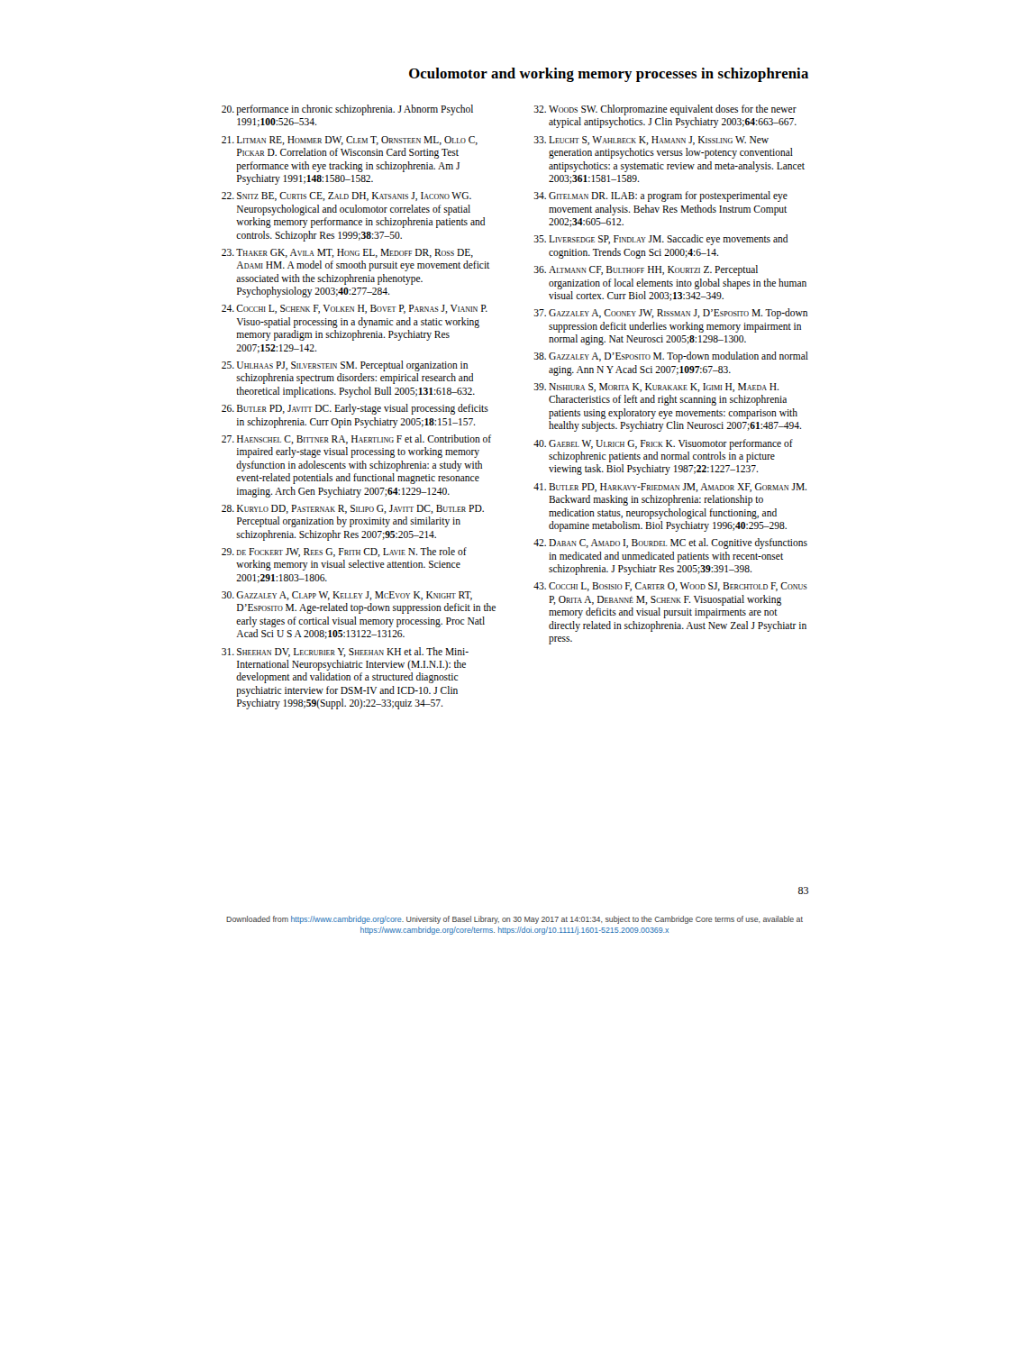Oculomotor and working memory processes in schizophrenia
performance in chronic schizophrenia. J Abnorm Psychol 1991;100:526–534.
Litman RE, Hommer DW, Clem T, Ornsteen ML, Ollo C, Pickar D. Correlation of Wisconsin Card Sorting Test performance with eye tracking in schizophrenia. Am J Psychiatry 1991;148:1580–1582.
Snitz BE, Curtis CE, Zald DH, Katsanis J, Iacono WG. Neuropsychological and oculomotor correlates of spatial working memory performance in schizophrenia patients and controls. Schizophr Res 1999;38:37–50.
Thaker GK, Avila MT, Hong EL, Medoff DR, Ross DE, Adami HM. A model of smooth pursuit eye movement deficit associated with the schizophrenia phenotype. Psychophysiology 2003;40:277–284.
Cocchi L, Schenk F, Volken H, Bovet P, Parnas J, Vianin P. Visuo-spatial processing in a dynamic and a static working memory paradigm in schizophrenia. Psychiatry Res 2007;152:129–142.
Uhlhaas PJ, Silverstein SM. Perceptual organization in schizophrenia spectrum disorders: empirical research and theoretical implications. Psychol Bull 2005;131:618–632.
Butler PD, Javitt DC. Early-stage visual processing deficits in schizophrenia. Curr Opin Psychiatry 2005;18:151–157.
Haenschel C, Bittner RA, Haertling F et al. Contribution of impaired early-stage visual processing to working memory dysfunction in adolescents with schizophrenia: a study with event-related potentials and functional magnetic resonance imaging. Arch Gen Psychiatry 2007;64:1229–1240.
Kurylo DD, Pasternak R, Silipo G, Javitt DC, Butler PD. Perceptual organization by proximity and similarity in schizophrenia. Schizophr Res 2007;95:205–214.
de Fockert JW, Rees G, Frith CD, Lavie N. The role of working memory in visual selective attention. Science 2001;291:1803–1806.
Gazzaley A, Clapp W, Kelley J, McEvoy K, Knight RT, D’Esposito M. Age-related top-down suppression deficit in the early stages of cortical visual memory processing. Proc Natl Acad Sci U S A 2008;105:13122–13126.
Sheehan DV, Lecrubier Y, Sheehan KH et al. The Mini-International Neuropsychiatric Interview (M.I.N.I.): the development and validation of a structured diagnostic psychiatric interview for DSM-IV and ICD-10. J Clin Psychiatry 1998;59(Suppl. 20):22–33;quiz 34–57.
Woods SW. Chlorpromazine equivalent doses for the newer atypical antipsychotics. J Clin Psychiatry 2003;64:663–667.
Leucht S, Wahlbeck K, Hamann J, Kissling W. New generation antipsychotics versus low-potency conventional antipsychotics: a systematic review and meta-analysis. Lancet 2003;361:1581–1589.
Gitelman DR. ILAB: a program for postexperimental eye movement analysis. Behav Res Methods Instrum Comput 2002;34:605–612.
Liversedge SP, Findlay JM. Saccadic eye movements and cognition. Trends Cogn Sci 2000;4:6–14.
Altmann CF, Bulthoff HH, Kourtzi Z. Perceptual organization of local elements into global shapes in the human visual cortex. Curr Biol 2003;13:342–349.
Gazzaley A, Cooney JW, Rissman J, D’Esposito M. Top-down suppression deficit underlies working memory impairment in normal aging. Nat Neurosci 2005;8:1298–1300.
Gazzaley A, D’Esposito M. Top-down modulation and normal aging. Ann N Y Acad Sci 2007;1097:67–83.
Nishiura S, Morita K, Kurakake K, Igimi H, Maeda H. Characteristics of left and right scanning in schizophrenia patients using exploratory eye movements: comparison with healthy subjects. Psychiatry Clin Neurosci 2007;61:487–494.
Gaebel W, Ulrich G, Frick K. Visuomotor performance of schizophrenic patients and normal controls in a picture viewing task. Biol Psychiatry 1987;22:1227–1237.
Butler PD, Harkavy-Friedman JM, Amador XF, Gorman JM. Backward masking in schizophrenia: relationship to medication status, neuropsychological functioning, and dopamine metabolism. Biol Psychiatry 1996;40:295–298.
Daban C, Amado I, Bourdel MC et al. Cognitive dysfunctions in medicated and unmedicated patients with recent-onset schizophrenia. J Psychiatr Res 2005;39:391–398.
Cocchi L, Bosisio F, Carter O, Wood SJ, Berchtold F, Conus P, Orita A, Debanné M, Schenk F. Visuospatial working memory deficits and visual pursuit impairments are not directly related in schizophrenia. Aust New Zeal J Psychiatr in press.
83
Downloaded from https://www.cambridge.org/core. University of Basel Library, on 30 May 2017 at 14:01:34, subject to the Cambridge Core terms of use, available at
https://www.cambridge.org/core/terms. https://doi.org/10.1111/j.1601-5215.2009.00369.x